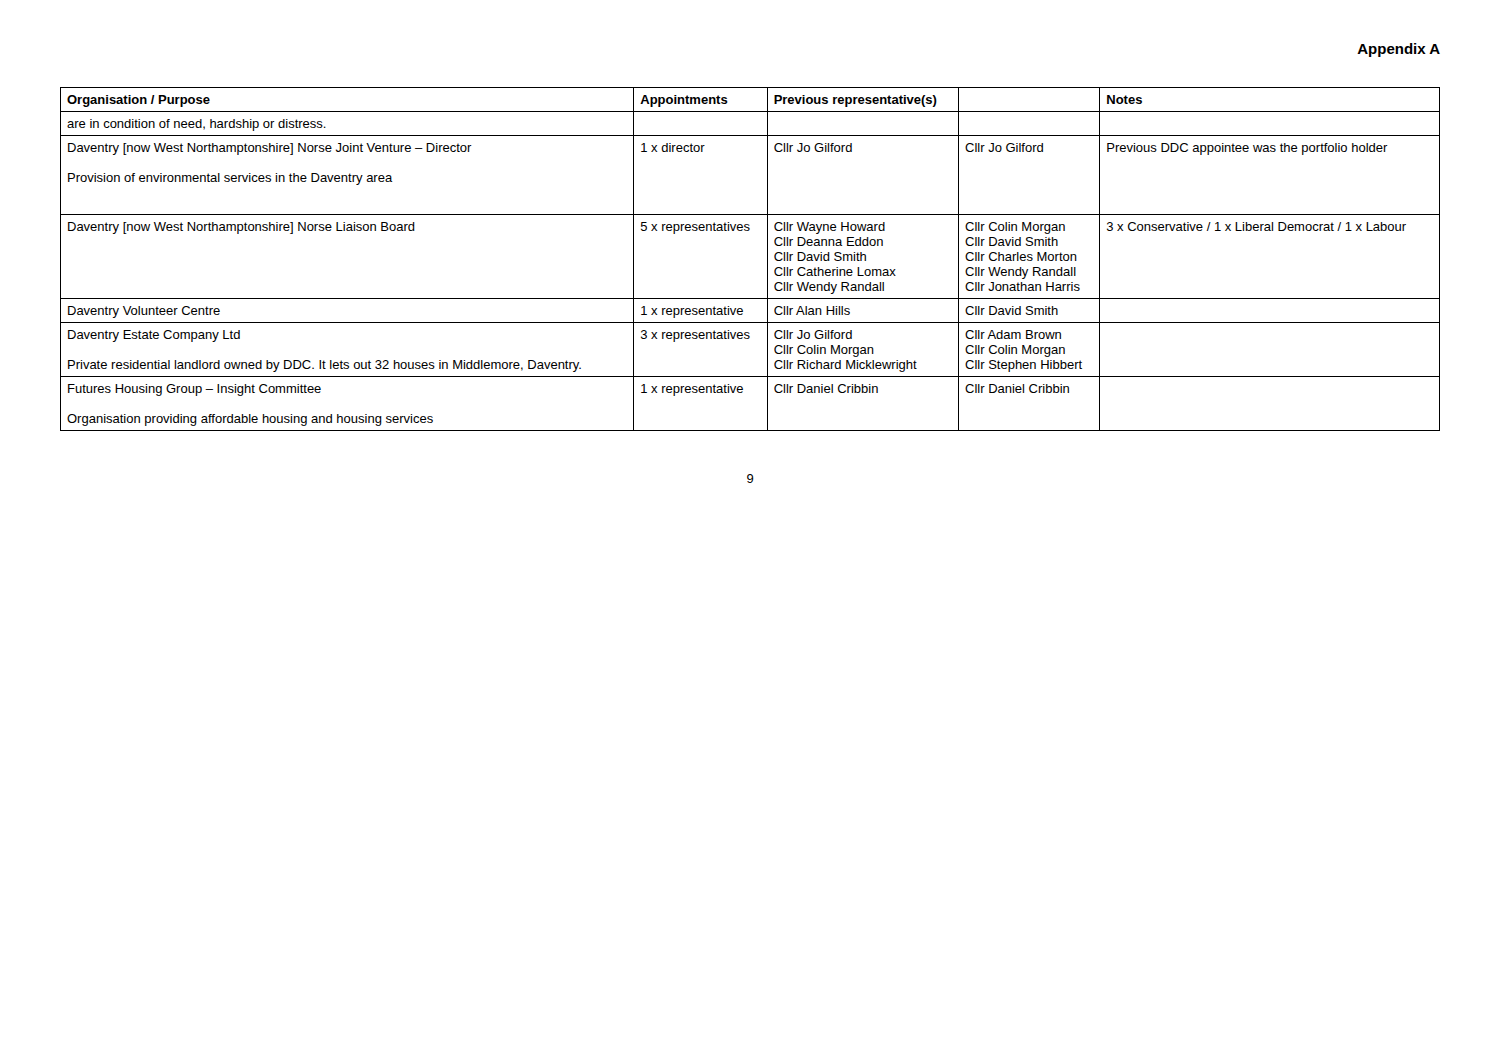Appendix A
| Organisation / Purpose | Appointments | Previous representative(s) | | Notes |
| --- | --- | --- | --- | --- |
| are in condition of need, hardship or distress. | | | | |
| Daventry [now West Northamptonshire] Norse Joint Venture – Director Provision of environmental services in the Daventry area | 1 x director | Cllr Jo Gilford | Cllr Jo Gilford | Previous DDC appointee was the portfolio holder |
| Daventry [now West Northamptonshire] Norse Liaison Board | 5 x representatives | Cllr Wayne Howard Cllr Deanna Eddon Cllr David Smith Cllr Catherine Lomax Cllr Wendy Randall | Cllr Colin Morgan Cllr David Smith Cllr Charles Morton Cllr Wendy Randall Cllr Jonathan Harris | 3 x Conservative / 1 x Liberal Democrat / 1 x Labour |
| Daventry Volunteer Centre | 1 x representative | Cllr Alan Hills | Cllr David Smith | |
| Daventry Estate Company Ltd Private residential landlord owned by DDC. It lets out 32 houses in Middlemore, Daventry. | 3 x representatives | Cllr Jo Gilford Cllr Colin Morgan Cllr Richard Micklewright | Cllr Adam Brown Cllr Colin Morgan Cllr Stephen Hibbert | |
| Futures Housing Group – Insight Committee Organisation providing affordable housing and housing services | 1 x representative | Cllr Daniel Cribbin | Cllr Daniel Cribbin | |
9